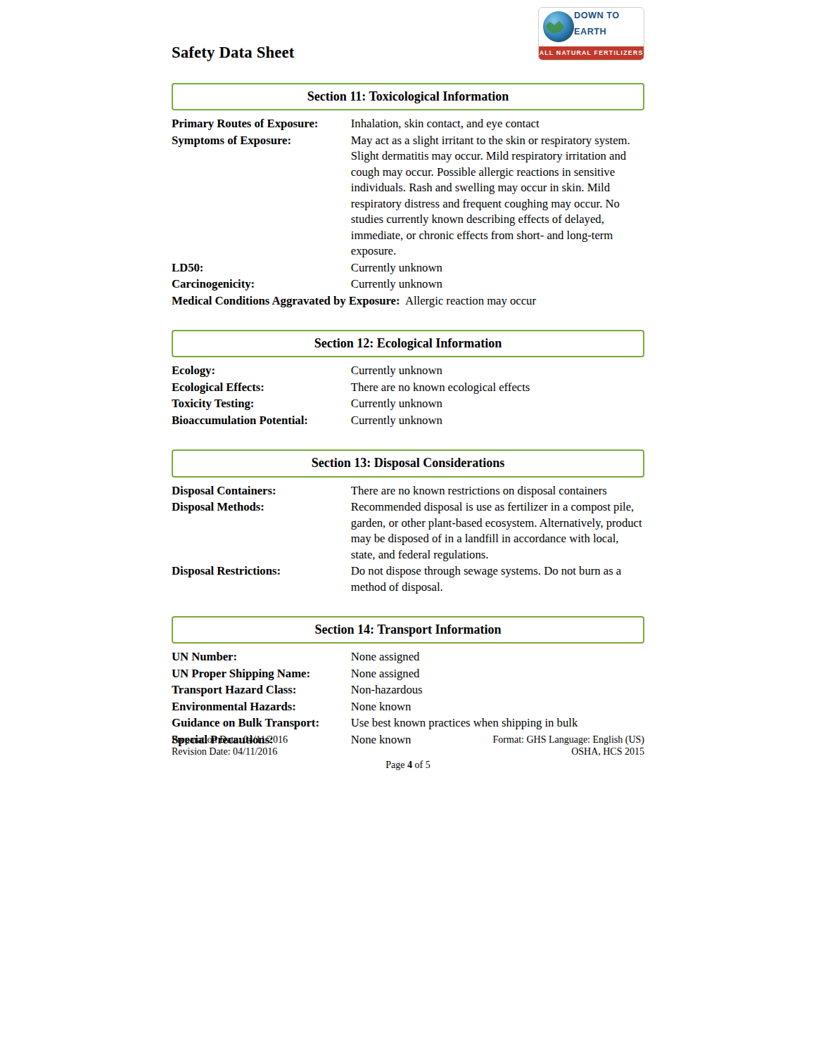Safety Data Sheet
DOWN TO
EARTH
ALL NATURAL FERTILIZERS
Section 11: Toxicological Information
| Primary Routes of Exposure: | Inhalation, skin contact, and eye contact |
| Symptoms of Exposure: | May act as a slight irritant to the skin or respiratory system. Slight dermatitis may occur. Mild respiratory irritation and cough may occur. Possible allergic reactions in sensitive individuals. Rash and swelling may occur in skin. Mild respiratory distress and frequent coughing may occur. No studies currently known describing effects of delayed, immediate, or chronic effects from short- and long-term exposure. |
| LD50: | Currently unknown |
| Carcinogenicity: | Currently unknown |
| Medical Conditions Aggravated by Exposure: Allergic reaction may occur |
Section 12: Ecological Information
| Ecology: | Currently unknown |
| Ecological Effects: | There are no known ecological effects |
| Toxicity Testing: | Currently unknown |
| Bioaccumulation Potential: | Currently unknown |
Section 13: Disposal Considerations
| Disposal Containers: | There are no known restrictions on disposal containers |
| Disposal Methods: | Recommended disposal is use as fertilizer in a compost pile, garden, or other plant-based ecosystem. Alternatively, product may be disposed of in a landfill in accordance with local, state, and federal regulations. |
| Disposal Restrictions: | Do not dispose through sewage systems. Do not burn as a method of disposal. |
Section 14: Transport Information
| UN Number: | None assigned |
| UN Proper Shipping Name: | None assigned |
| Transport Hazard Class: | Non-hazardous |
| Environmental Hazards: | None known |
| Guidance on Bulk Transport: | Use best known practices when shipping in bulk |
| Special Precautions: | None known |
Preparation Date: 04/11/2016
Revision Date: 04/11/2016
Format: GHS Language: English (US)
OSHA, HCS 2015
Page 4 of 5